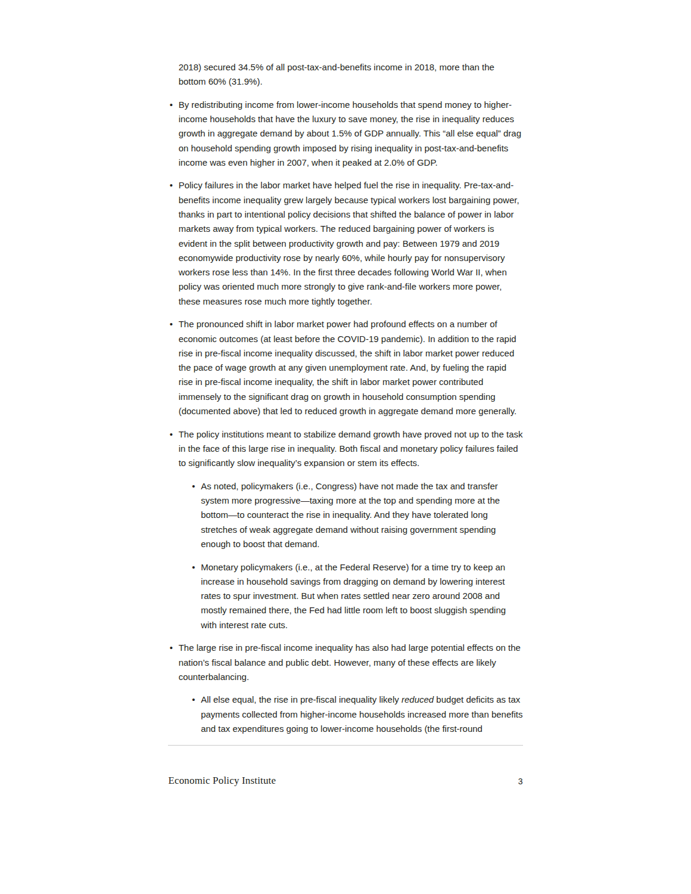2018) secured 34.5% of all post-tax-and-benefits income in 2018, more than the bottom 60% (31.9%).
By redistributing income from lower-income households that spend money to higher-income households that have the luxury to save money, the rise in inequality reduces growth in aggregate demand by about 1.5% of GDP annually. This “all else equal” drag on household spending growth imposed by rising inequality in post-tax-and-benefits income was even higher in 2007, when it peaked at 2.0% of GDP.
Policy failures in the labor market have helped fuel the rise in inequality. Pre-tax-and-benefits income inequality grew largely because typical workers lost bargaining power, thanks in part to intentional policy decisions that shifted the balance of power in labor markets away from typical workers. The reduced bargaining power of workers is evident in the split between productivity growth and pay: Between 1979 and 2019 economywide productivity rose by nearly 60%, while hourly pay for nonsupervisory workers rose less than 14%. In the first three decades following World War II, when policy was oriented much more strongly to give rank-and-file workers more power, these measures rose much more tightly together.
The pronounced shift in labor market power had profound effects on a number of economic outcomes (at least before the COVID-19 pandemic). In addition to the rapid rise in pre-fiscal income inequality discussed, the shift in labor market power reduced the pace of wage growth at any given unemployment rate. And, by fueling the rapid rise in pre-fiscal income inequality, the shift in labor market power contributed immensely to the significant drag on growth in household consumption spending (documented above) that led to reduced growth in aggregate demand more generally.
The policy institutions meant to stabilize demand growth have proved not up to the task in the face of this large rise in inequality. Both fiscal and monetary policy failures failed to significantly slow inequality’s expansion or stem its effects.
As noted, policymakers (i.e., Congress) have not made the tax and transfer system more progressive—taxing more at the top and spending more at the bottom—to counteract the rise in inequality. And they have tolerated long stretches of weak aggregate demand without raising government spending enough to boost that demand.
Monetary policymakers (i.e., at the Federal Reserve) for a time try to keep an increase in household savings from dragging on demand by lowering interest rates to spur investment. But when rates settled near zero around 2008 and mostly remained there, the Fed had little room left to boost sluggish spending with interest rate cuts.
The large rise in pre-fiscal income inequality has also had large potential effects on the nation’s fiscal balance and public debt. However, many of these effects are likely counterbalancing.
All else equal, the rise in pre-fiscal inequality likely reduced budget deficits as tax payments collected from higher-income households increased more than benefits and tax expenditures going to lower-income households (the first-round
Economic Policy Institute
3